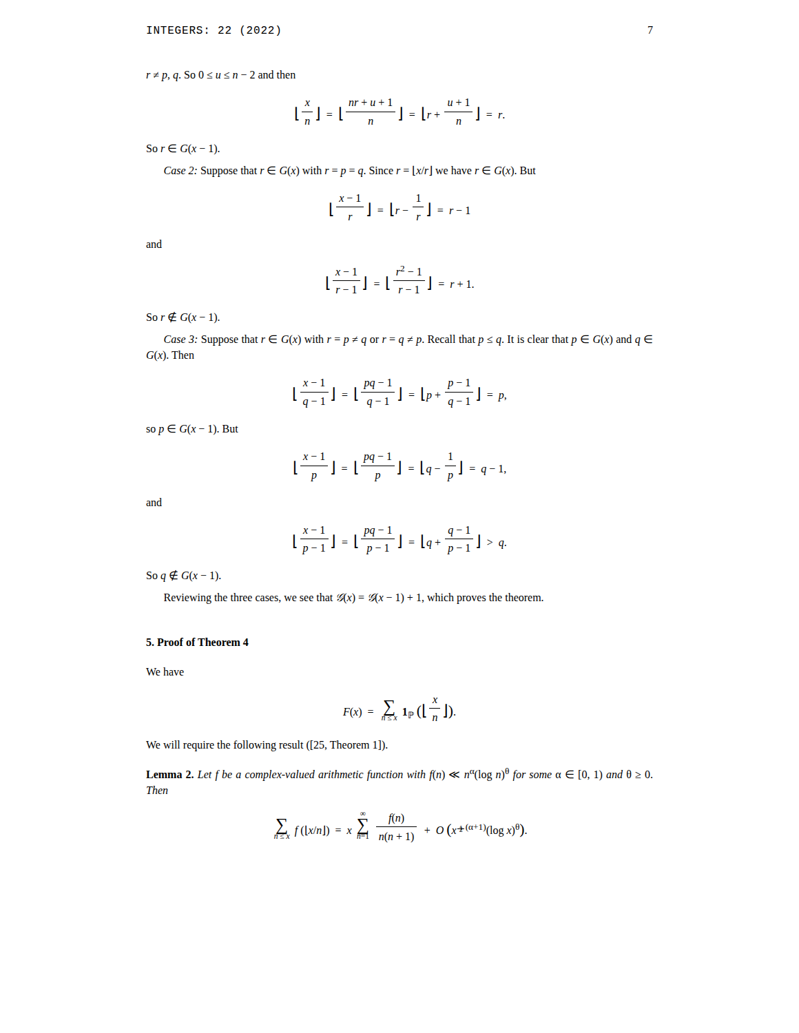INTEGERS: 22 (2022) 7
r ≠ p, q. So 0 ≤ u ≤ n − 2 and then
⌊xn⌋ = ⌊nr + u + 1 n⌋ = ⌊r + u + 1 n⌋ = r.
So r ∈ G(x − 1).
Case 2: Suppose that r ∈ G(x) with r = p = q. Since r = ⌊x/r⌋ we have r ∈ G(x). But
⌊x − 1 r⌋ = ⌊r − 1 r⌋ = r − 1
and
⌊x − 1 r − 1⌋ = ⌊r2 − 1 r − 1⌋ = r + 1.
So r ∉ G(x − 1).
Case 3: Suppose that r ∈ G(x) with r = p ≠ q or r = q ≠ p. Recall that p ≤ q. It is clear that p ∈ G(x) and q ∈ G(x). Then
⌊x − 1 q − 1⌋ = ⌊pq − 1 q − 1⌋ = ⌊p + p − 1 q − 1⌋ = p,
so p ∈ G(x − 1). But
⌊x − 1 p⌋ = ⌊pq − 1 p⌋ = ⌊q − 1 p⌋ = q − 1,
and
⌊x − 1 p − 1⌋ = ⌊pq − 1 p − 1⌋ = ⌊q + q − 1 p − 1⌋ > q.
So q ∉ G(x − 1).
Reviewing the three cases, we see that 𝒢(x) = 𝒢(x − 1) + 1, which proves the theorem.
5. Proof of Theorem 4
We have
F(x) = ∑n ≤ x 1ℙ (⌊xn⌋).
We will require the following result ([25, Theorem 1]).
Lemma 2. Let f be a complex-valued arithmetic function with f(n) ≪ nα(log n)θ for some α ∈ [0, 1) and θ ≥ 0. Then
∑n ≤ x f (⌊x/n⌋) = x ∞∑n=1 f(n) n(n + 1) + O (x12(α+1)(log x)θ).